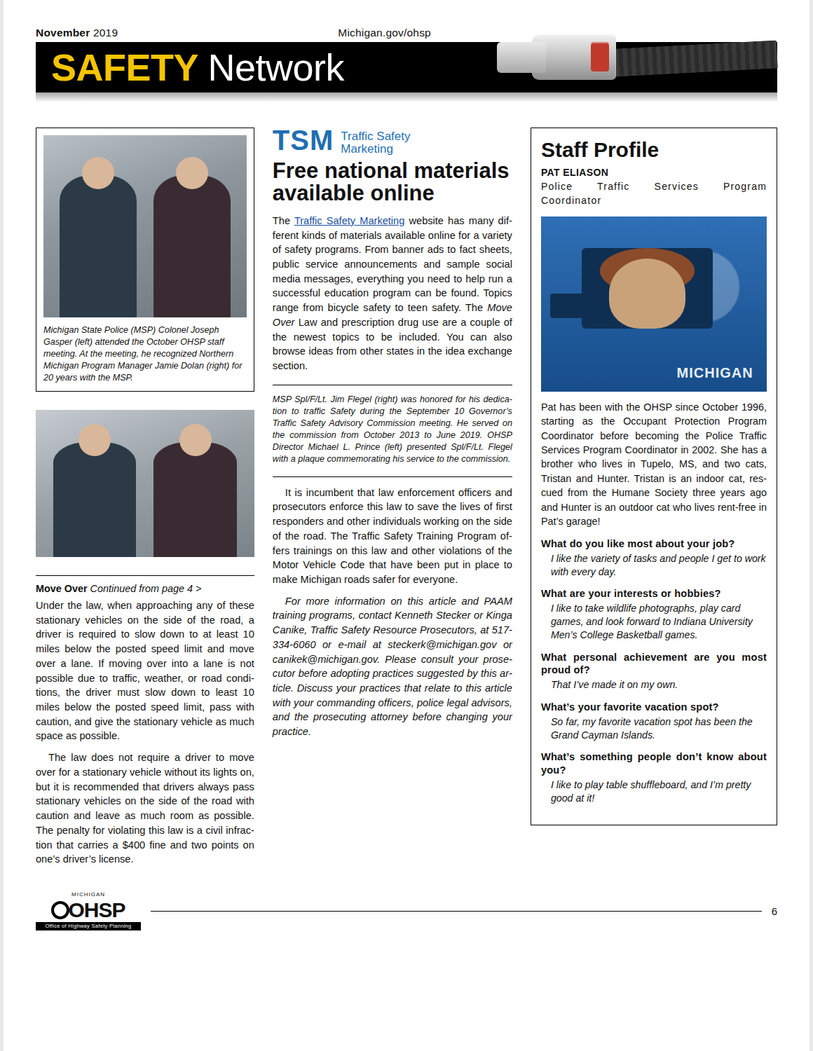November 2019
Michigan.gov/ohsp
SAFETY Network
Michigan State Police (MSP) Colonel Joseph Gasper (left) attended the October OHSP staff meeting. At the meeting, he recognized Northern Michigan Program Manager Jamie Dolan (right) for 20 years with the MSP.
Move Over Continued from page 4 >
Under the law, when approaching any of these stationary vehicles on the side of the road, a driver is required to slow down to at least 10 miles below the posted speed limit and move over a lane. If moving over into a lane is not possible due to traffic, weather, or road conditions, the driver must slow down to least 10 miles below the posted speed limit, pass with caution, and give the stationary vehicle as much space as possible.
The law does not require a driver to move over for a stationary vehicle without its lights on, but it is recommended that drivers always pass stationary vehicles on the side of the road with caution and leave as much room as possible. The penalty for violating this law is a civil infraction that carries a $400 fine and two points on one’s driver’s license.
TSM
Traffic Safety
Marketing
Free national materials available online
The Traffic Safety Marketing website has many different kinds of materials available online for a variety of safety programs. From banner ads to fact sheets, public service announcements and sample social media messages, everything you need to help run a successful education program can be found. Topics range from bicycle safety to teen safety. The Move Over Law and prescription drug use are a couple of the newest topics to be included. You can also browse ideas from other states in the idea exchange section.
MSP Spl/F/Lt. Jim Flegel (right) was honored for his dedication to traffic Safety during the September 10 Governor’s Traffic Safety Advisory Commission meeting. He served on the commission from October 2013 to June 2019. OHSP Director Michael L. Prince (left) presented Spl/F/Lt. Flegel with a plaque commemorating his service to the commission.
It is incumbent that law enforcement officers and prosecutors enforce this law to save the lives of first responders and other individuals working on the side of the road. The Traffic Safety Training Program offers trainings on this law and other violations of the Motor Vehicle Code that have been put in place to make Michigan roads safer for everyone.
For more information on this article and PAAM training programs, contact Kenneth Stecker or Kinga Canike, Traffic Safety Resource Prosecutors, at 517-334-6060 or e-mail at steckerk@michigan.gov or canikek@michigan.gov. Please consult your prosecutor before adopting practices suggested by this article. Discuss your practices that relate to this article with your commanding officers, police legal advisors, and the prosecuting attorney before changing your practice.
Staff Profile
PAT ELIASON
Police Traffic Services Program Coordinator
MICHIGAN
Pat has been with the OHSP since October 1996, starting as the Occupant Protection Program Coordinator before becoming the Police Traffic Services Program Coordinator in 2002. She has a brother who lives in Tupelo, MS, and two cats, Tristan and Hunter. Tristan is an indoor cat, rescued from the Humane Society three years ago and Hunter is an outdoor cat who lives rent-free in Pat’s garage!
What do you like most about your job?
I like the variety of tasks and people I get to work with every day.
What are your interests or hobbies?
I like to take wildlife photographs, play card games, and look forward to Indiana University Men’s College Basketball games.
What personal achievement are you most proud of?
That I’ve made it on my own.
What’s your favorite vacation spot?
So far, my favorite vacation spot has been the Grand Cayman Islands.
What’s something people don’t know about you?
I like to play table shuffleboard, and I’m pretty good at it!
MICHIGAN
OHSP
Office of Highway Safety Planning
6